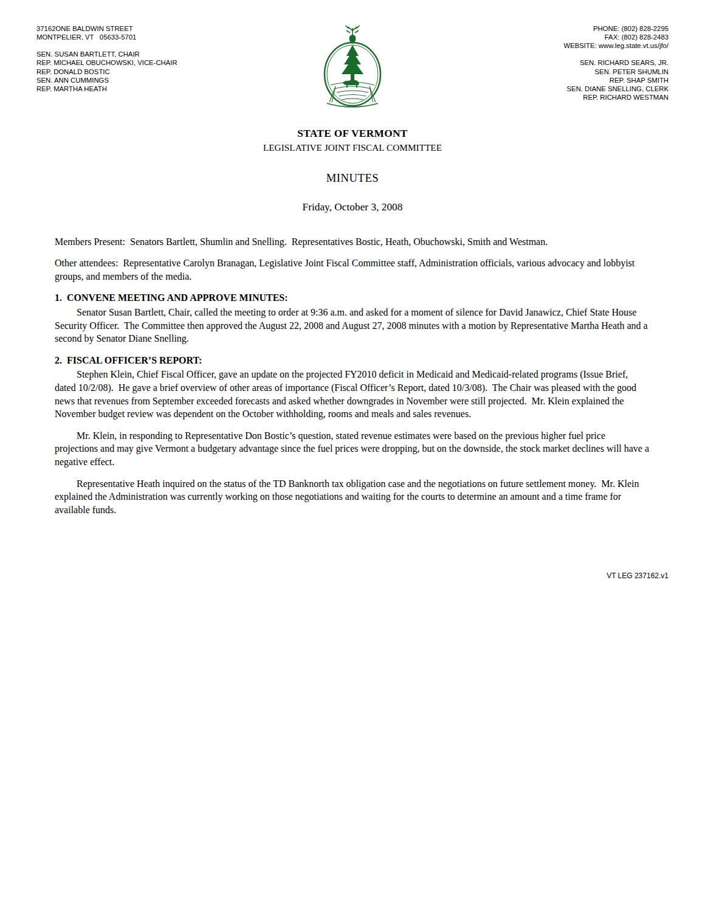| 37162ONE BALDWIN STREET MONTPELIER, VT 05633-5701 SEN. SUSAN BARTLETT, CHAIR REP. MICHAEL OBUCHOWSKI, VICE-CHAIR REP. DONALD BOSTIC SEN. ANN CUMMINGS REP. MARTHA HEATH | | PHONE: (802) 828-2295 FAX: (802) 828-2483 WEBSITE: www.leg.state.vt.us/jfo/ SEN. RICHARD SEARS, JR. SEN. PETER SHUMLIN REP. SHAP SMITH SEN. DIANE SNELLING, CLERK REP. RICHARD WESTMAN |
STATE OF VERMONT
LEGISLATIVE JOINT FISCAL COMMITTEE
MINUTES
Friday, October 3, 2008
Members Present: Senators Bartlett, Shumlin and Snelling. Representatives Bostic, Heath, Obuchowski, Smith and Westman.
Other attendees: Representative Carolyn Branagan, Legislative Joint Fiscal Committee staff, Administration officials, various advocacy and lobbyist groups, and members of the media.
1. Convene Meeting and Approve Minutes:
Senator Susan Bartlett, Chair, called the meeting to order at 9:36 a.m. and asked for a moment of silence for David Janawicz, Chief State House Security Officer. The Committee then approved the August 22, 2008 and August 27, 2008 minutes with a motion by Representative Martha Heath and a second by Senator Diane Snelling.
2. Fiscal Officer’s Report:
Stephen Klein, Chief Fiscal Officer, gave an update on the projected FY2010 deficit in Medicaid and Medicaid-related programs (Issue Brief, dated 10/2/08). He gave a brief overview of other areas of importance (Fiscal Officer’s Report, dated 10/3/08). The Chair was pleased with the good news that revenues from September exceeded forecasts and asked whether downgrades in November were still projected. Mr. Klein explained the November budget review was dependent on the October withholding, rooms and meals and sales revenues.
Mr. Klein, in responding to Representative Don Bostic’s question, stated revenue estimates were based on the previous higher fuel price projections and may give Vermont a budgetary advantage since the fuel prices were dropping, but on the downside, the stock market declines will have a negative effect.
Representative Heath inquired on the status of the TD Banknorth tax obligation case and the negotiations on future settlement money. Mr. Klein explained the Administration was currently working on those negotiations and waiting for the courts to determine an amount and a time frame for available funds.
VT LEG 237162.v1